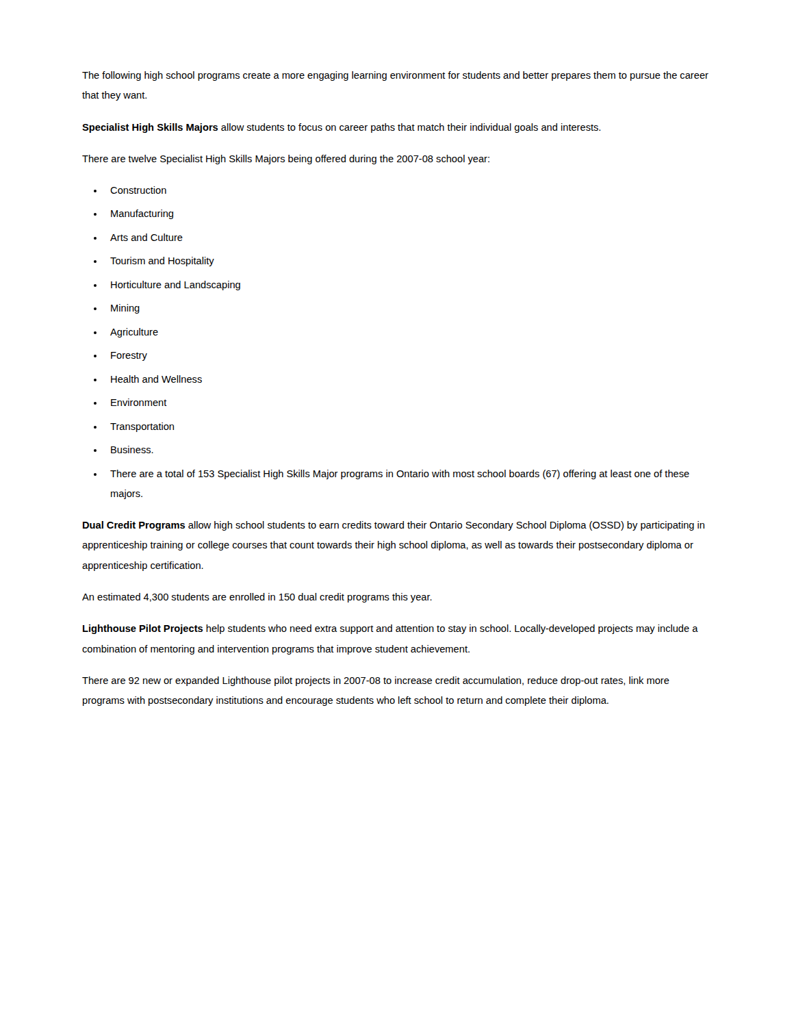The following high school programs create a more engaging learning environment for students and better prepares them to pursue the career that they want.
Specialist High Skills Majors allow students to focus on career paths that match their individual goals and interests.
There are twelve Specialist High Skills Majors being offered during the 2007-08 school year:
Construction
Manufacturing
Arts and Culture
Tourism and Hospitality
Horticulture and Landscaping
Mining
Agriculture
Forestry
Health and Wellness
Environment
Transportation
Business.
There are a total of 153 Specialist High Skills Major programs in Ontario with most school boards (67) offering at least one of these majors.
Dual Credit Programs allow high school students to earn credits toward their Ontario Secondary School Diploma (OSSD) by participating in apprenticeship training or college courses that count towards their high school diploma, as well as towards their postsecondary diploma or apprenticeship certification.
An estimated 4,300 students are enrolled in 150 dual credit programs this year.
Lighthouse Pilot Projects help students who need extra support and attention to stay in school. Locally-developed projects may include a combination of mentoring and intervention programs that improve student achievement.
There are 92 new or expanded Lighthouse pilot projects in 2007-08 to increase credit accumulation, reduce drop-out rates, link more programs with postsecondary institutions and encourage students who left school to return and complete their diploma.